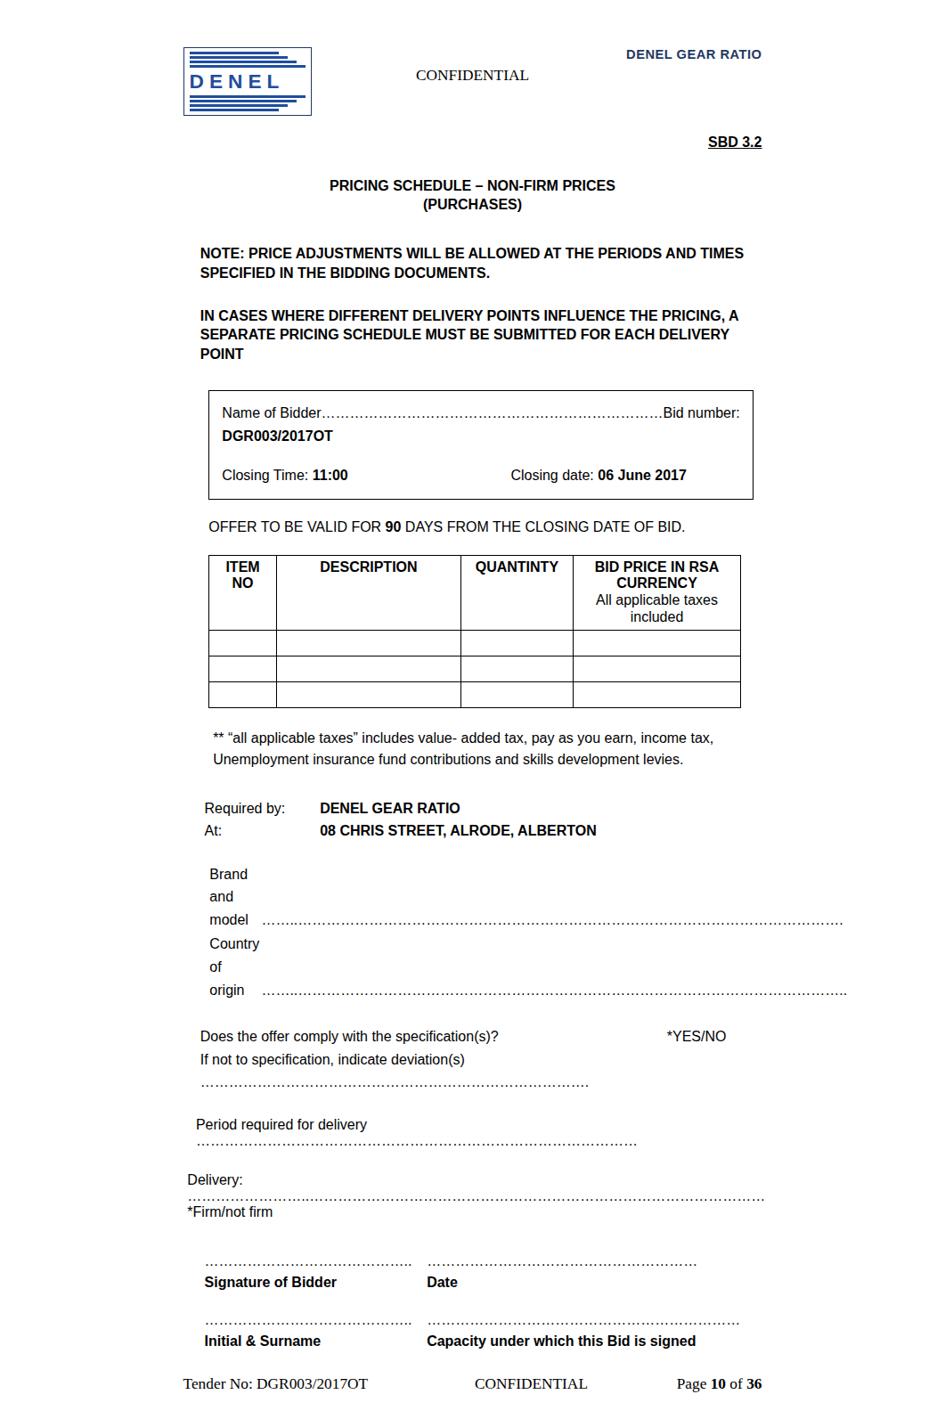DENEL
DENEL GEAR RATIO
CONFIDENTIAL
SBD 3.2
PRICING SCHEDULE – NON-FIRM PRICES (PURCHASES)
NOTE: PRICE ADJUSTMENTS WILL BE ALLOWED AT THE PERIODS AND TIMES SPECIFIED IN THE BIDDING DOCUMENTS.
IN CASES WHERE DIFFERENT DELIVERY POINTS INFLUENCE THE PRICING, A SEPARATE PRICING SCHEDULE MUST BE SUBMITTED FOR EACH DELIVERY POINT
Name of Bidder………………………………………………………………Bid number: DGR003/2017OT
Closing Time: 11:00
Closing date: 06 June 2017
OFFER TO BE VALID FOR 90 DAYS FROM THE CLOSING DATE OF BID.
| ITEM NO | DESCRIPTION | QUANTINTY | BID PRICE IN RSA CURRENCY All applicable taxes included |
| --- | --- | --- | --- |
** “all applicable taxes” includes value- added tax, pay as you earn, income tax,
Unemployment insurance fund contributions and skills development levies.
| Required by: | DENEL GEAR RATIO |
| At: | 08 CHRIS STREET, ALRODE, ALBERTON |
| Brand and model | ……..……………………………………………………………………………………………………. |
| Country of origin | ……..…………………………………………………………………………………………………….. |
Does the offer comply with the specification(s)?
*YES/NO
If not to specification, indicate deviation(s) ……………………………………………………………………….
Period required for delivery …………………………………………………………………………………
Delivery: ……………………..……………………………………………………………………………………*Firm/not firm
| …………………………………….. | ………………………………………………… |
| Signature of Bidder | Date |
| …………………………………….. | ………………………………………………………… |
| Initial & Surname | Capacity under which this Bid is signed |
Tender No: DGR003/2017OT
CONFIDENTIAL
Page 10 of 36